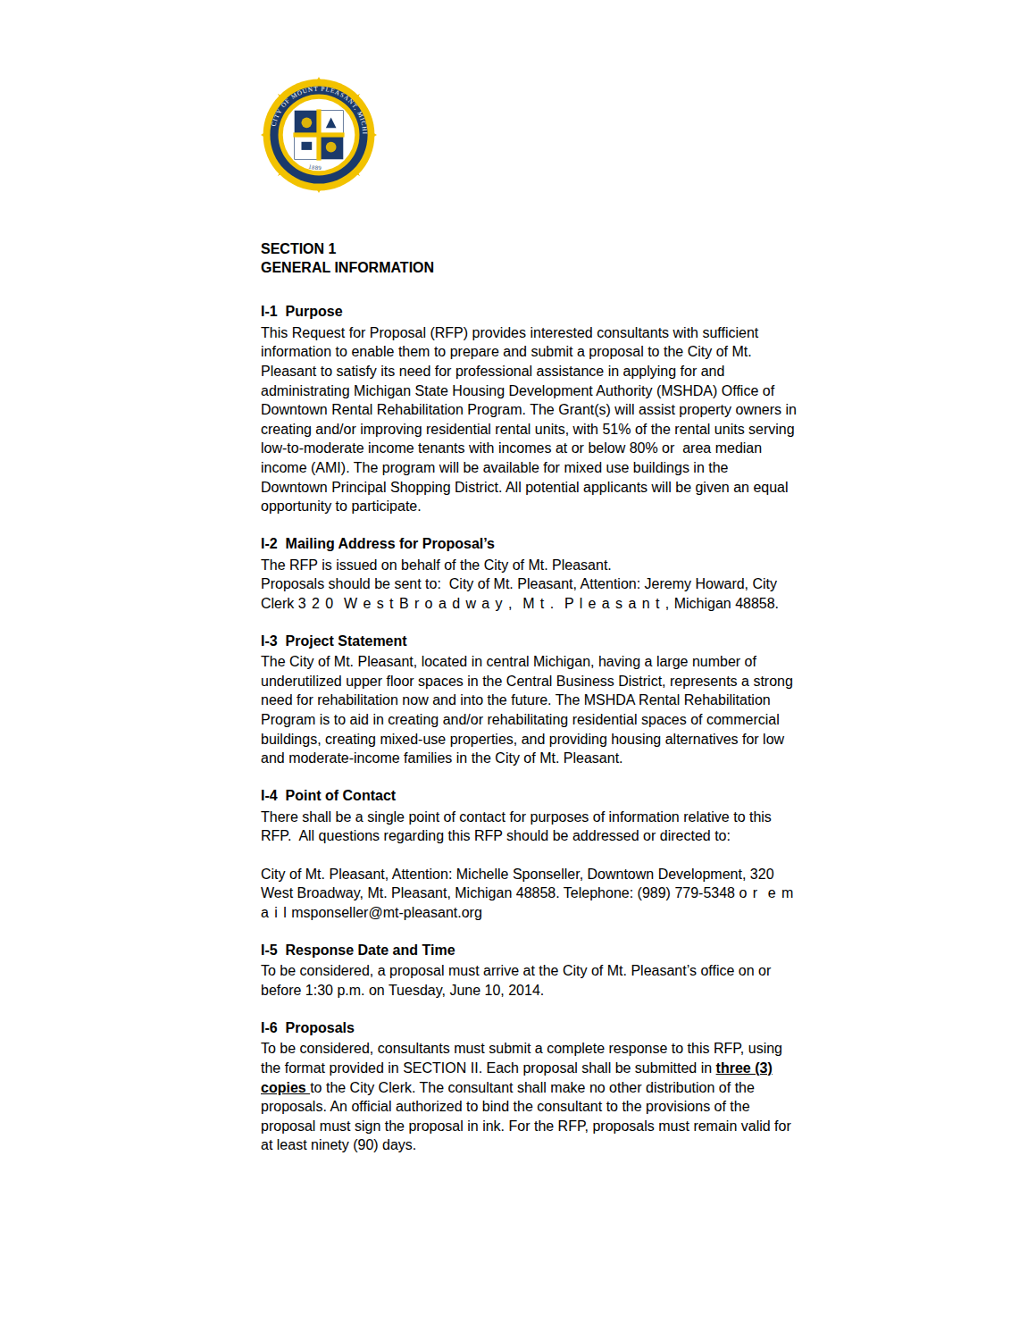CITY OF MOUNT PLEASANT, MICHIGAN 1889
SECTION 1
GENERAL INFORMATION
I-1 Purpose
This Request for Proposal (RFP) provides interested consultants with sufficient information to enable them to prepare and submit a proposal to the City of Mt. Pleasant to satisfy its need for professional assistance in applying for and administrating Michigan State Housing Development Authority (MSHDA) Office of Downtown Rental Rehabilitation Program. The Grant(s) will assist property owners in creating and/or improving residential rental units, with 51% of the rental units serving low-to-moderate income tenants with incomes at or below 80% or area median income (AMI). The program will be available for mixed use buildings in the Downtown Principal Shopping District. All potential applicants will be given an equal opportunity to participate.
I-2 Mailing Address for Proposal’s
The RFP is issued on behalf of the City of Mt. Pleasant.
Proposals should be sent to: City of Mt. Pleasant, Attention: Jeremy Howard, City Clerk 3 2 0 W e s t B r o a d w a y , M t . P l e a s a n t , Michigan 48858.
I-3 Project Statement
The City of Mt. Pleasant, located in central Michigan, having a large number of underutilized upper floor spaces in the Central Business District, represents a strong need for rehabilitation now and into the future. The MSHDA Rental Rehabilitation Program is to aid in creating and/or rehabilitating residential spaces of commercial buildings, creating mixed-use properties, and providing housing alternatives for low and moderate-income families in the City of Mt. Pleasant.
I-4 Point of Contact
There shall be a single point of contact for purposes of information relative to this RFP. All questions regarding this RFP should be addressed or directed to:
City of Mt. Pleasant, Attention: Michelle Sponseller, Downtown Development, 320 West Broadway, Mt. Pleasant, Michigan 48858. Telephone: (989) 779-5348 o r e m a i l msponseller@mt-pleasant.org
I-5 Response Date and Time
To be considered, a proposal must arrive at the City of Mt. Pleasant’s office on or before 1:30 p.m. on Tuesday, June 10, 2014.
I-6 Proposals
To be considered, consultants must submit a complete response to this RFP, using the format provided in SECTION II. Each proposal shall be submitted in three (3) copies to the City Clerk. The consultant shall make no other distribution of the proposals. An official authorized to bind the consultant to the provisions of the proposal must sign the proposal in ink. For the RFP, proposals must remain valid for at least ninety (90) days.